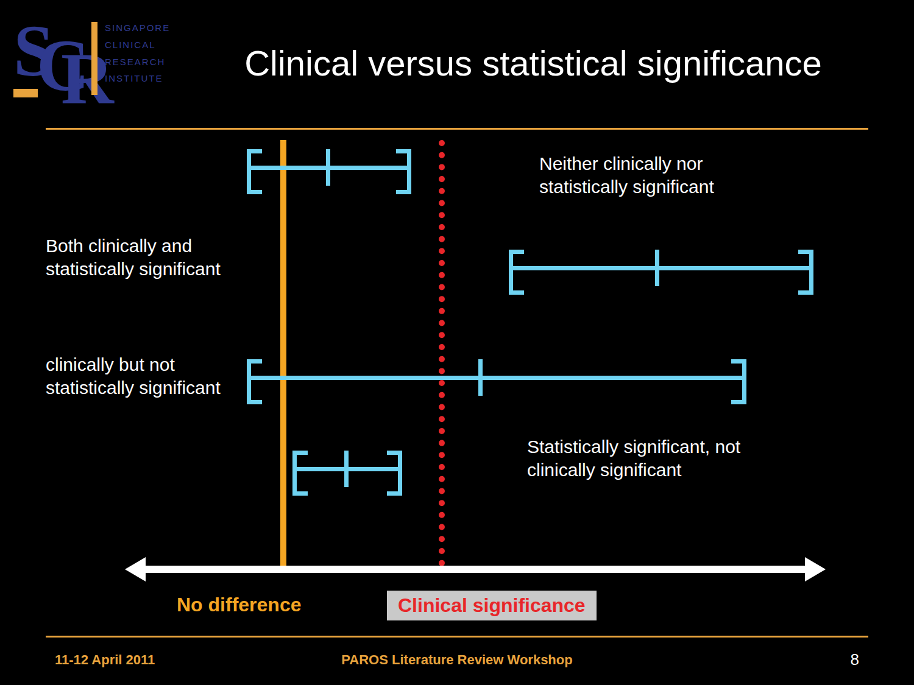S C R
SINGAPORE
CLINICAL
RESEARCH
INSTITUTE
Clinical versus statistical significance
Neither clinically nor statistically significant
Both clinically and statistically significant
clinically but not statistically significant
Statistically significant, not clinically significant
No difference
Clinical significance
11-12 April 2011
PAROS Literature Review Workshop
8